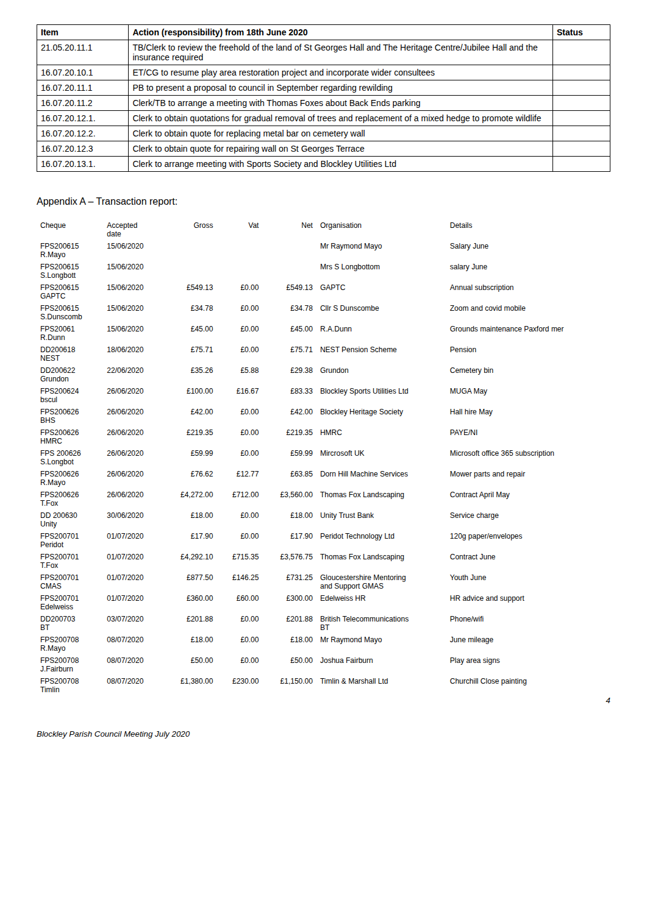| Item | Action (responsibility) from 18th June 2020 | Status |
| --- | --- | --- |
| 21.05.20.11.1 | TB/Clerk to review the freehold of the land of St Georges Hall and The Heritage Centre/Jubilee Hall and the insurance required | |
| 16.07.20.10.1 | ET/CG to resume play area restoration project and incorporate wider consultees | |
| 16.07.20.11.1 | PB to present a proposal to council in September regarding rewilding | |
| 16.07.20.11.2 | Clerk/TB to arrange a meeting with Thomas Foxes about Back Ends parking | |
| 16.07.20.12.1. | Clerk to obtain quotations for gradual removal of trees and replacement of a mixed hedge to promote wildlife | |
| 16.07.20.12.2. | Clerk to obtain quote for replacing metal bar on cemetery wall | |
| 16.07.20.12.3 | Clerk to obtain quote for repairing wall on St Georges Terrace | |
| 16.07.20.13.1. | Clerk to arrange meeting with Sports Society and Blockley Utilities Ltd | |
Appendix A – Transaction report:
| Cheque | Accepted date | Gross | Vat | Net | Organisation | Details |
| --- | --- | --- | --- | --- | --- | --- |
| FPS200615 R.Mayo | 15/06/2020 | | | | Mr Raymond Mayo | Salary June |
| FPS200615 S.Longbott | 15/06/2020 | | | | Mrs S Longbottom | salary June |
| FPS200615 GAPTC | 15/06/2020 | £549.13 | £0.00 | £549.13 | GAPTC | Annual subscription |
| FPS200615 S.Dunscomb | 15/06/2020 | £34.78 | £0.00 | £34.78 | Cllr S Dunscombe | Zoom and covid mobile |
| FPS20061 R.Dunn | 15/06/2020 | £45.00 | £0.00 | £45.00 | R.A.Dunn | Grounds maintenance Paxford mer |
| DD200618 NEST | 18/06/2020 | £75.71 | £0.00 | £75.71 | NEST Pension Scheme | Pension |
| DD200622 Grundon | 22/06/2020 | £35.26 | £5.88 | £29.38 | Grundon | Cemetery bin |
| FPS200624 bscul | 26/06/2020 | £100.00 | £16.67 | £83.33 | Blockley Sports Utilities Ltd | MUGA May |
| FPS200626 BHS | 26/06/2020 | £42.00 | £0.00 | £42.00 | Blockley Heritage Society | Hall hire May |
| FPS200626 HMRC | 26/06/2020 | £219.35 | £0.00 | £219.35 | HMRC | PAYE/NI |
| FPS 200626 S.Longbot | 26/06/2020 | £59.99 | £0.00 | £59.99 | Mircrosoft UK | Microsoft office 365 subscription |
| FPS200626 R.Mayo | 26/06/2020 | £76.62 | £12.77 | £63.85 | Dorn Hill Machine Services | Mower parts and repair |
| FPS200626 T.Fox | 26/06/2020 | £4,272.00 | £712.00 | £3,560.00 | Thomas Fox Landscaping | Contract April May |
| DD 200630 Unity | 30/06/2020 | £18.00 | £0.00 | £18.00 | Unity Trust Bank | Service charge |
| FPS200701 Peridot | 01/07/2020 | £17.90 | £0.00 | £17.90 | Peridot Technology Ltd | 120g paper/envelopes |
| FPS200701 T.Fox | 01/07/2020 | £4,292.10 | £715.35 | £3,576.75 | Thomas Fox Landscaping | Contract June |
| FPS200701 CMAS | 01/07/2020 | £877.50 | £146.25 | £731.25 | Gloucestershire Mentoring and Support GMAS | Youth June |
| FPS200701 Edelweiss | 01/07/2020 | £360.00 | £60.00 | £300.00 | Edelweiss HR | HR advice and support |
| DD200703 BT | 03/07/2020 | £201.88 | £0.00 | £201.88 | British Telecommunications BT | Phone/wifi |
| FPS200708 R.Mayo | 08/07/2020 | £18.00 | £0.00 | £18.00 | Mr Raymond Mayo | June mileage |
| FPS200708 J.Fairburn | 08/07/2020 | £50.00 | £0.00 | £50.00 | Joshua Fairburn | Play area signs |
| FPS200708 Timlin | 08/07/2020 | £1,380.00 | £230.00 | £1,150.00 | Timlin & Marshall Ltd | Churchill Close painting |
4
Blockley Parish Council Meeting July 2020